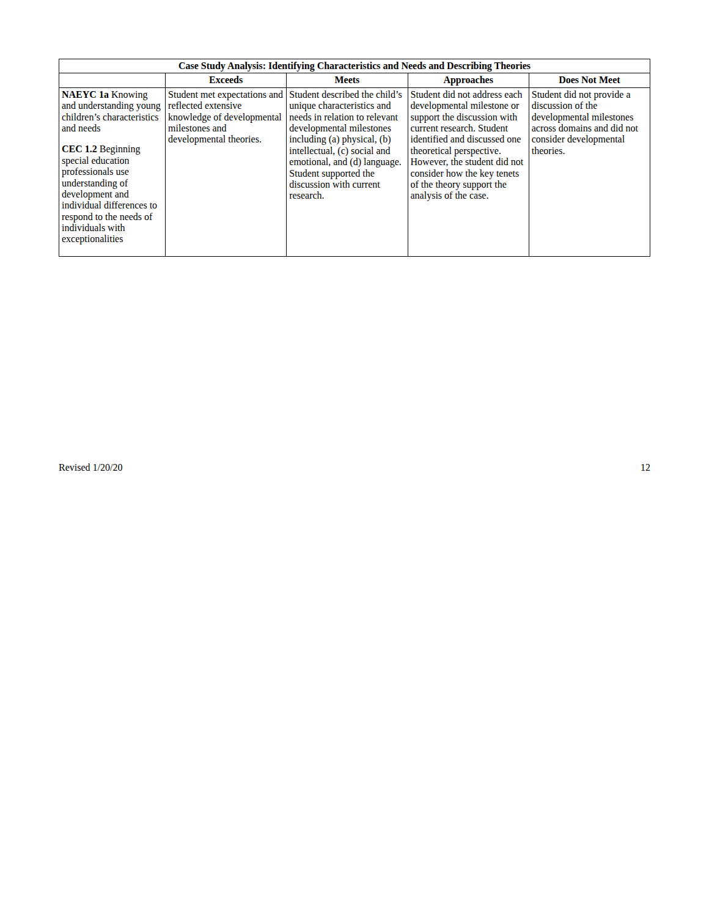Case Study Analysis: Identifying Characteristics and Needs and Describing Theories
| | Exceeds | Meets | Approaches | Does Not Meet |
| --- | --- | --- | --- | --- |
| NAEYC 1a Knowing and understanding young children’s characteristics and needs CEC 1.2 Beginning special education professionals use understanding of development and individual differences to respond to the needs of individuals with exceptionalities | Student met expectations and reflected extensive knowledge of developmental milestones and developmental theories. | Student described the child’s unique characteristics and needs in relation to relevant developmental milestones including (a) physical, (b) intellectual, (c) social and emotional, and (d) language. Student supported the discussion with current research. | Student did not address each developmental milestone or support the discussion with current research. Student identified and discussed one theoretical perspective. However, the student did not consider how the key tenets of the theory support the analysis of the case. | Student did not provide a discussion of the developmental milestones across domains and did not consider developmental theories. |
Revised 1/20/20 12